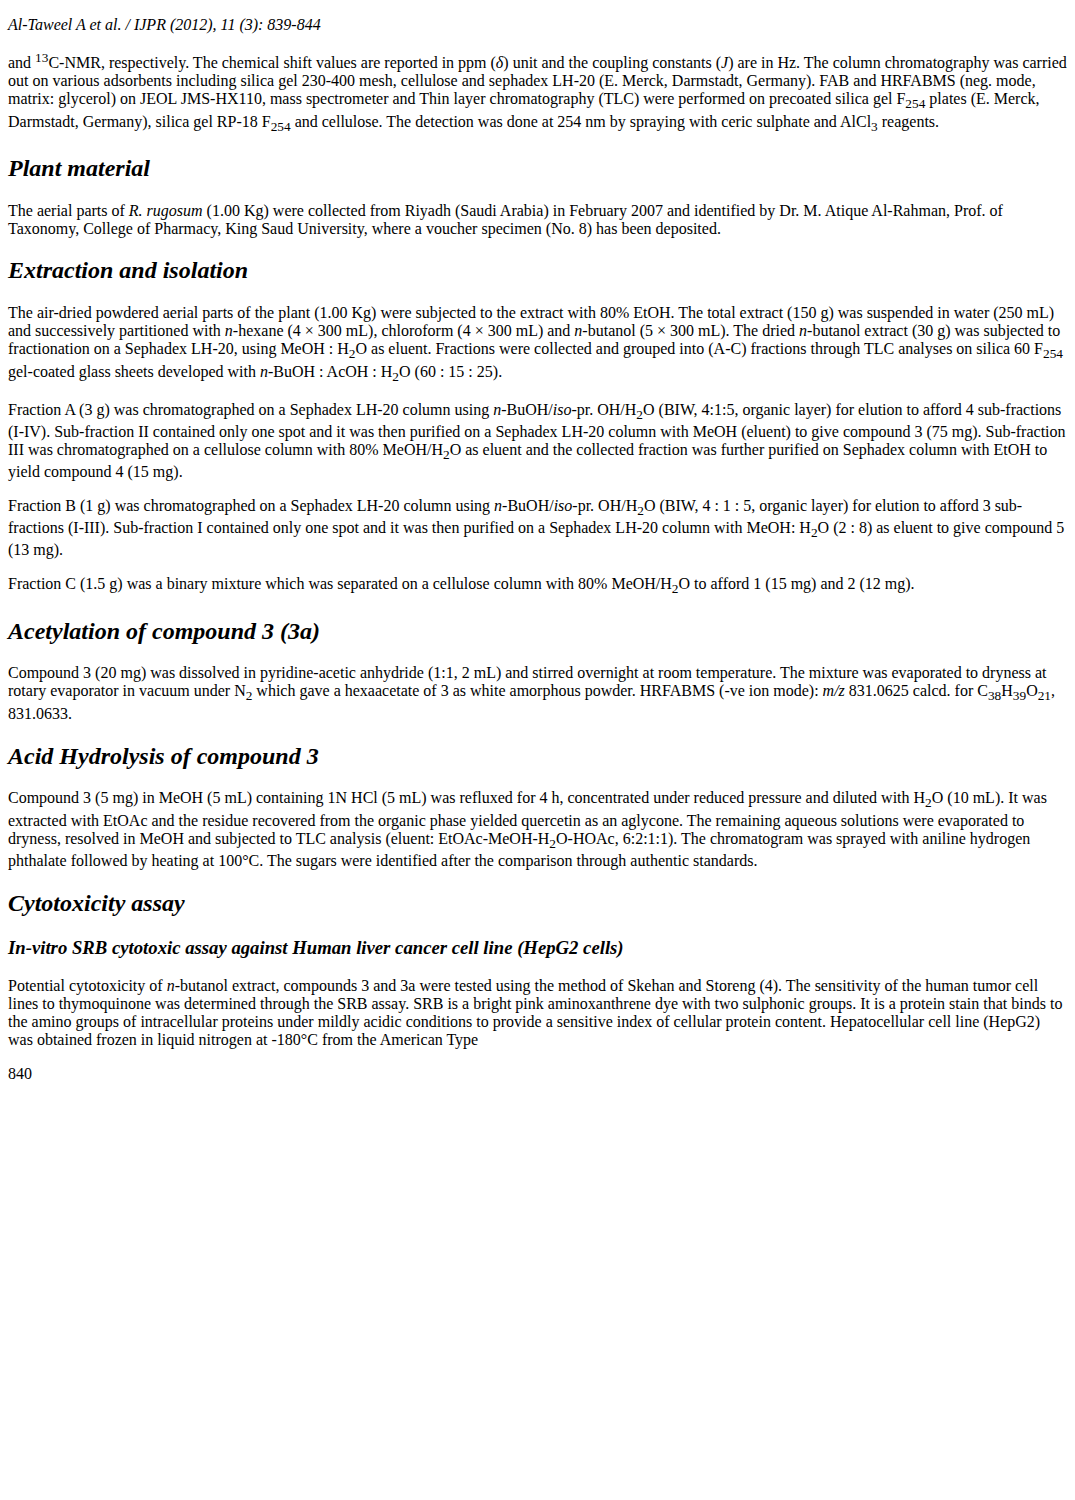Al-Taweel A et al. / IJPR (2012), 11 (3): 839-844
and 13C-NMR, respectively. The chemical shift values are reported in ppm (δ) unit and the coupling constants (J) are in Hz. The column chromatography was carried out on various adsorbents including silica gel 230-400 mesh, cellulose and sephadex LH-20 (E. Merck, Darmstadt, Germany). FAB and HRFABMS (neg. mode, matrix: glycerol) on JEOL JMS-HX110, mass spectrometer and Thin layer chromatography (TLC) were performed on precoated silica gel F254 plates (E. Merck, Darmstadt, Germany), silica gel RP-18 F254 and cellulose. The detection was done at 254 nm by spraying with ceric sulphate and AlCl3 reagents.
Plant material
The aerial parts of R. rugosum (1.00 Kg) were collected from Riyadh (Saudi Arabia) in February 2007 and identified by Dr. M. Atique Al-Rahman, Prof. of Taxonomy, College of Pharmacy, King Saud University, where a voucher specimen (No. 8) has been deposited.
Extraction and isolation
The air-dried powdered aerial parts of the plant (1.00 Kg) were subjected to the extract with 80% EtOH. The total extract (150 g) was suspended in water (250 mL) and successively partitioned with n-hexane (4 × 300 mL), chloroform (4 × 300 mL) and n-butanol (5 × 300 mL). The dried n-butanol extract (30 g) was subjected to fractionation on a Sephadex LH-20, using MeOH : H2O as eluent. Fractions were collected and grouped into (A-C) fractions through TLC analyses on silica 60 F254 gel-coated glass sheets developed with n-BuOH : AcOH : H2O (60 : 15 : 25).
Fraction A (3 g) was chromatographed on a Sephadex LH-20 column using n-BuOH/iso-pr. OH/H2O (BIW, 4:1:5, organic layer) for elution to afford 4 sub-fractions (I-IV). Sub-fraction II contained only one spot and it was then purified on a Sephadex LH-20 column with MeOH (eluent) to give compound 3 (75 mg). Sub-fraction III was chromatographed on a cellulose column with 80% MeOH/H2O as eluent and the collected fraction was further purified on Sephadex column with EtOH to yield compound 4 (15 mg).
Fraction B (1 g) was chromatographed on a Sephadex LH-20 column using n-BuOH/iso-pr. OH/H2O (BIW, 4 : 1 : 5, organic layer) for elution to afford 3 sub-fractions (I-III). Sub-fraction I contained only one spot and it was then purified on a Sephadex LH-20 column with MeOH: H2O (2 : 8) as eluent to give compound 5 (13 mg).
Fraction C (1.5 g) was a binary mixture which was separated on a cellulose column with 80% MeOH/H2O to afford 1 (15 mg) and 2 (12 mg).
Acetylation of compound 3 (3a)
Compound 3 (20 mg) was dissolved in pyridine-acetic anhydride (1:1, 2 mL) and stirred overnight at room temperature. The mixture was evaporated to dryness at rotary evaporator in vacuum under N2 which gave a hexaacetate of 3 as white amorphous powder. HRFABMS (-ve ion mode): m/z 831.0625 calcd. for C38H39O21, 831.0633.
Acid Hydrolysis of compound 3
Compound 3 (5 mg) in MeOH (5 mL) containing 1N HCl (5 mL) was refluxed for 4 h, concentrated under reduced pressure and diluted with H2O (10 mL). It was extracted with EtOAc and the residue recovered from the organic phase yielded quercetin as an aglycone. The remaining aqueous solutions were evaporated to dryness, resolved in MeOH and subjected to TLC analysis (eluent: EtOAc-MeOH-H2O-HOAc, 6:2:1:1). The chromatogram was sprayed with aniline hydrogen phthalate followed by heating at 100°C. The sugars were identified after the comparison through authentic standards.
Cytotoxicity assay
In-vitro SRB cytotoxic assay against Human liver cancer cell line (HepG2 cells)
Potential cytotoxicity of n-butanol extract, compounds 3 and 3a were tested using the method of Skehan and Storeng (4). The sensitivity of the human tumor cell lines to thymoquinone was determined through the SRB assay. SRB is a bright pink aminoxanthrene dye with two sulphonic groups. It is a protein stain that binds to the amino groups of intracellular proteins under mildly acidic conditions to provide a sensitive index of cellular protein content. Hepatocellular cell line (HepG2) was obtained frozen in liquid nitrogen at -180°C from the American Type
840